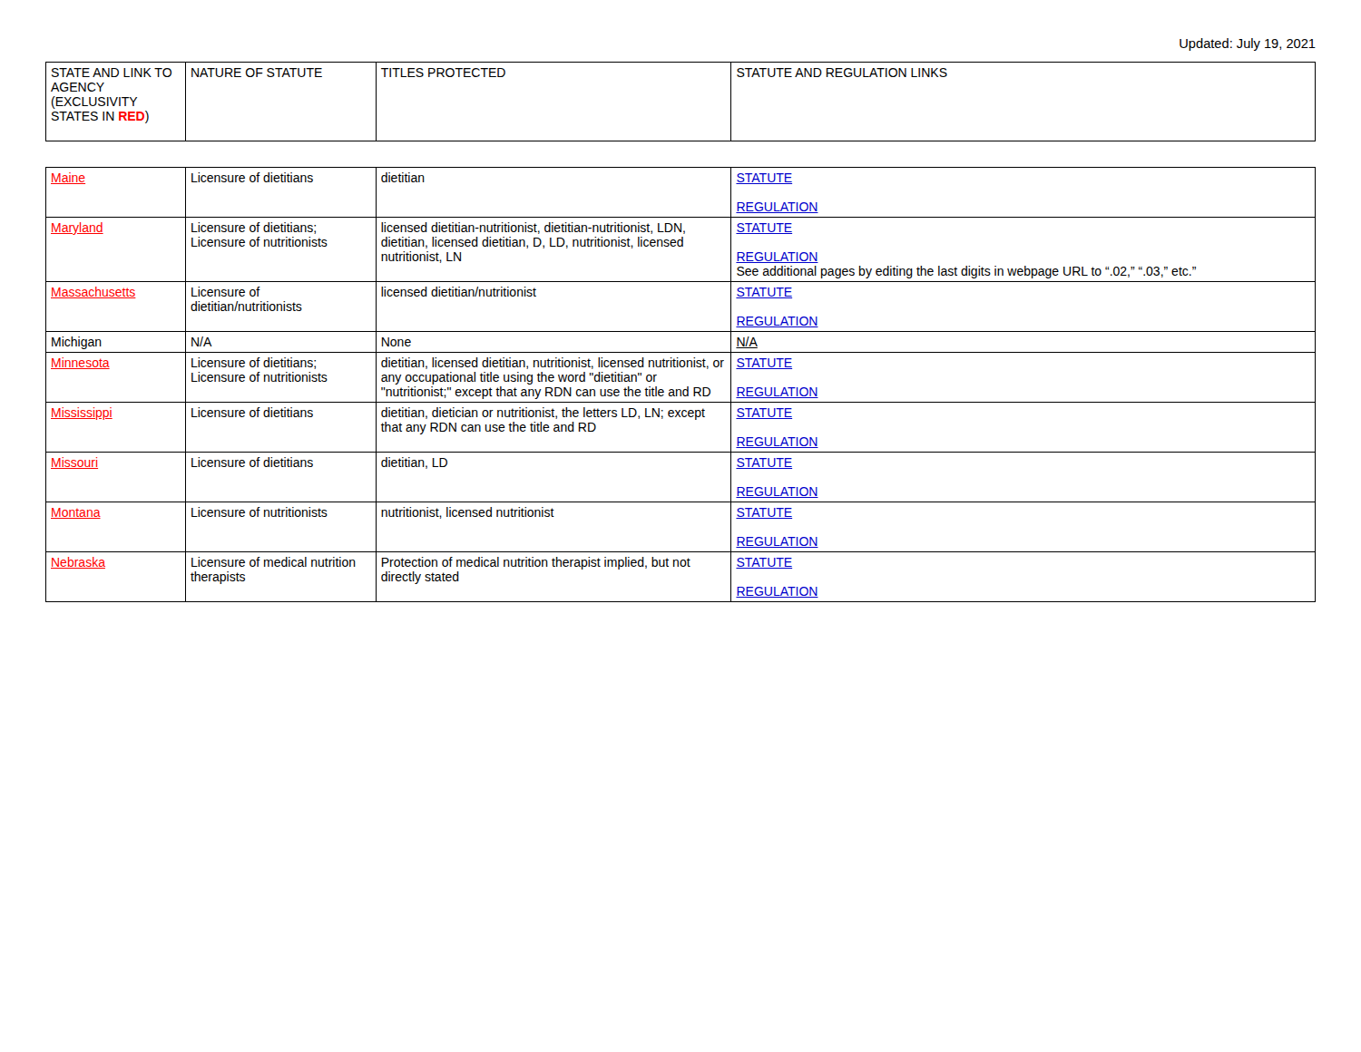Updated: July 19, 2021
| STATE AND LINK TO AGENCY (EXCLUSIVITY STATES IN RED ) | NATURE OF STATUTE | TITLES PROTECTED | STATUTE AND REGULATION LINKS |
| Maine | Licensure of dietitians | dietitian | STATUTE REGULATION |
| Maryland | Licensure of dietitians; Licensure of nutritionists | licensed dietitian-nutritionist, dietitian-nutritionist, LDN, dietitian, licensed dietitian, D, LD, nutritionist, licensed nutritionist, LN | STATUTE REGULATION See additional pages by editing the last digits in webpage URL to “.02,” “.03,” etc.” |
| Massachusetts | Licensure of dietitian/nutritionists | licensed dietitian/nutritionist | STATUTE REGULATION |
| Michigan | N/A | None | N/A |
| Minnesota | Licensure of dietitians; Licensure of nutritionists | dietitian, licensed dietitian, nutritionist, licensed nutritionist, or any occupational title using the word "dietitian" or "nutritionist;" except that any RDN can use the title and RD | STATUTE REGULATION |
| Mississippi | Licensure of dietitians | dietitian, dietician or nutritionist, the letters LD, LN; except that any RDN can use the title and RD | STATUTE REGULATION |
| Missouri | Licensure of dietitians | dietitian, LD | STATUTE REGULATION |
| Montana | Licensure of nutritionists | nutritionist, licensed nutritionist | STATUTE REGULATION |
| Nebraska | Licensure of medical nutrition therapists | Protection of medical nutrition therapist implied, but not directly stated | STATUTE REGULATION |